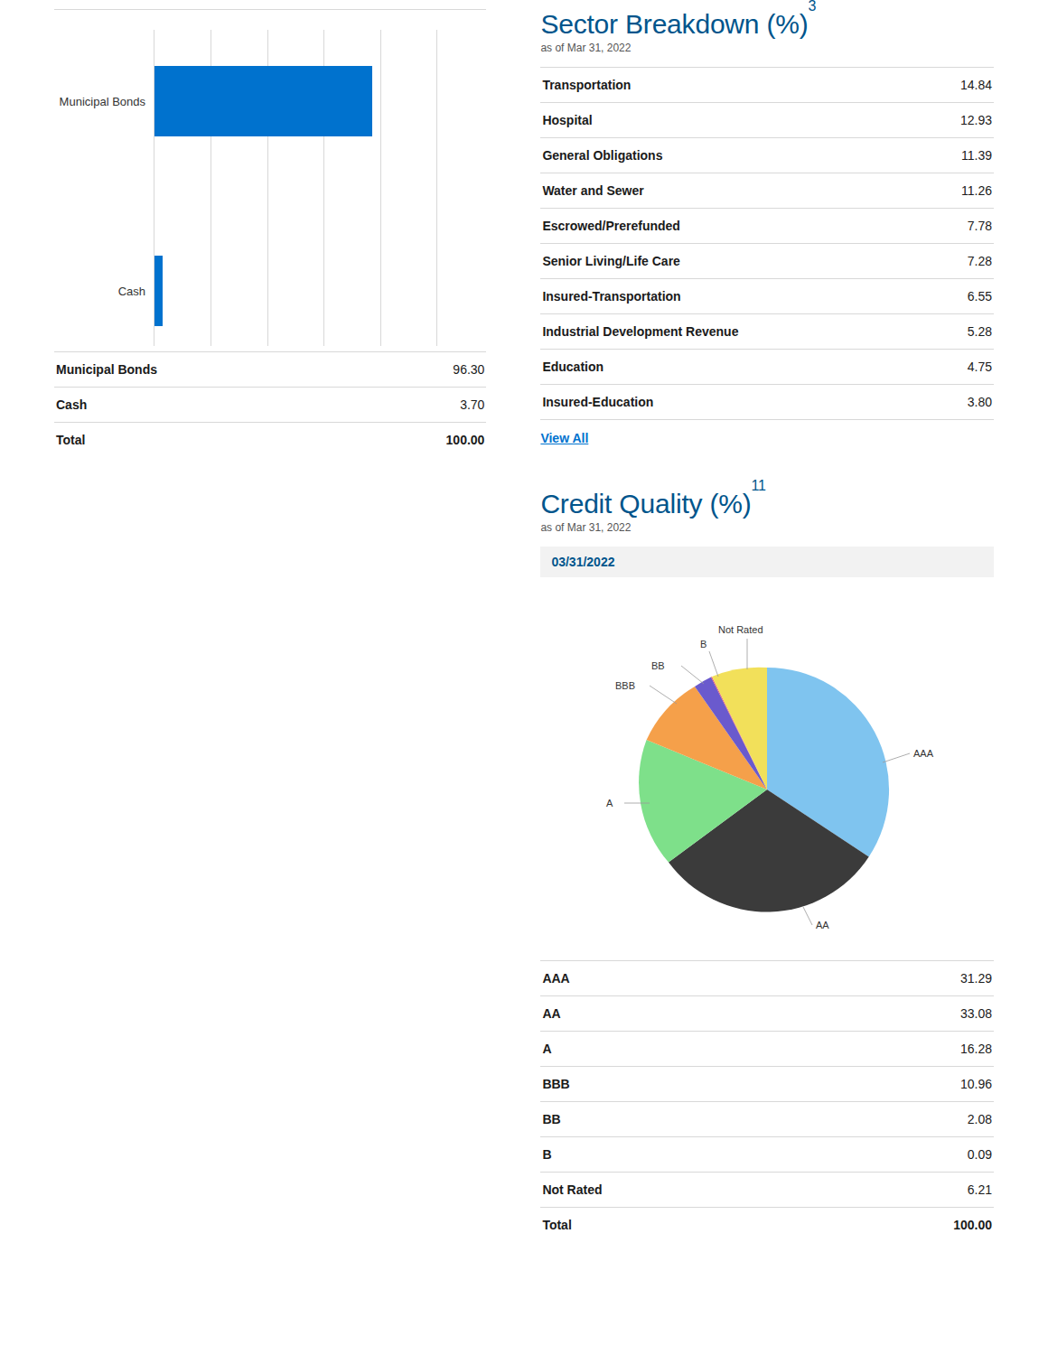Municipal Bonds
Cash
| Municipal Bonds | 96.30 |
| Cash | 3.70 |
| Total | 100.00 |
Sector Breakdown (%)3
as of Mar 31, 2022
| Transportation | 14.84 |
| Hospital | 12.93 |
| General Obligations | 11.39 |
| Water and Sewer | 11.26 |
| Escrowed/Prerefunded | 7.78 |
| Senior Living/Life Care | 7.28 |
| Insured-Transportation | 6.55 |
| Industrial Development Revenue | 5.28 |
| Education | 4.75 |
| Insured-Education | 3.80 |
View All
Credit Quality (%)11
as of Mar 31, 2022
03/31/2022
AAA AA A BBB BB B Not Rated
| AAA | 31.29 |
| AA | 33.08 |
| A | 16.28 |
| BBB | 10.96 |
| BB | 2.08 |
| B | 0.09 |
| Not Rated | 6.21 |
| Total | 100.00 |